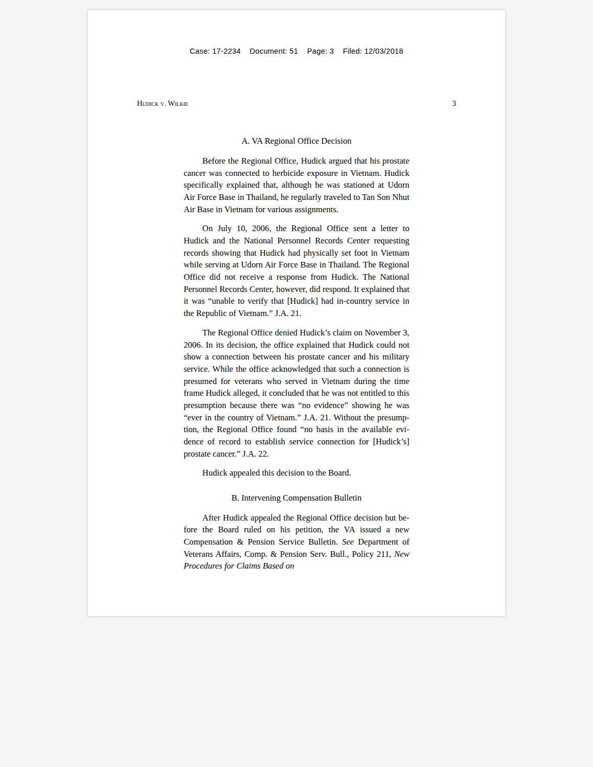Case: 17-2234 Document: 51 Page: 3 Filed: 12/03/2018
Hudick v. Wilkie3
A. VA Regional Office Decision
Before the Regional Office, Hudick argued that his prostate cancer was connected to herbicide exposure in Vietnam. Hudick specifically explained that, although he was stationed at Udorn Air Force Base in Thailand, he regularly traveled to Tan Son Nhut Air Base in Vietnam for various assignments.
On July 10, 2006, the Regional Office sent a letter to Hudick and the National Personnel Records Center requesting records showing that Hudick had physically set foot in Vietnam while serving at Udorn Air Force Base in Thailand. The Regional Office did not receive a response from Hudick. The National Personnel Records Center, however, did respond. It explained that it was “unable to verify that [Hudick] had in-country service in the Republic of Vietnam.” J.A. 21.
The Regional Office denied Hudick’s claim on November 3, 2006. In its decision, the office explained that Hudick could not show a connection between his prostate cancer and his military service. While the office acknowledged that such a connection is presumed for veterans who served in Vietnam during the time frame Hudick alleged, it concluded that he was not entitled to this presumption because there was “no evidence” showing he was “ever in the country of Vietnam.” J.A. 21. Without the presumption, the Regional Office found “no basis in the available evidence of record to establish service connection for [Hudick’s] prostate cancer.” J.A. 22.
Hudick appealed this decision to the Board.
B. Intervening Compensation Bulletin
After Hudick appealed the Regional Office decision but before the Board ruled on his petition, the VA issued a new Compensation & Pension Service Bulletin. See Department of Veterans Affairs, Comp. & Pension Serv. Bull., Policy 211, New Procedures for Claims Based on